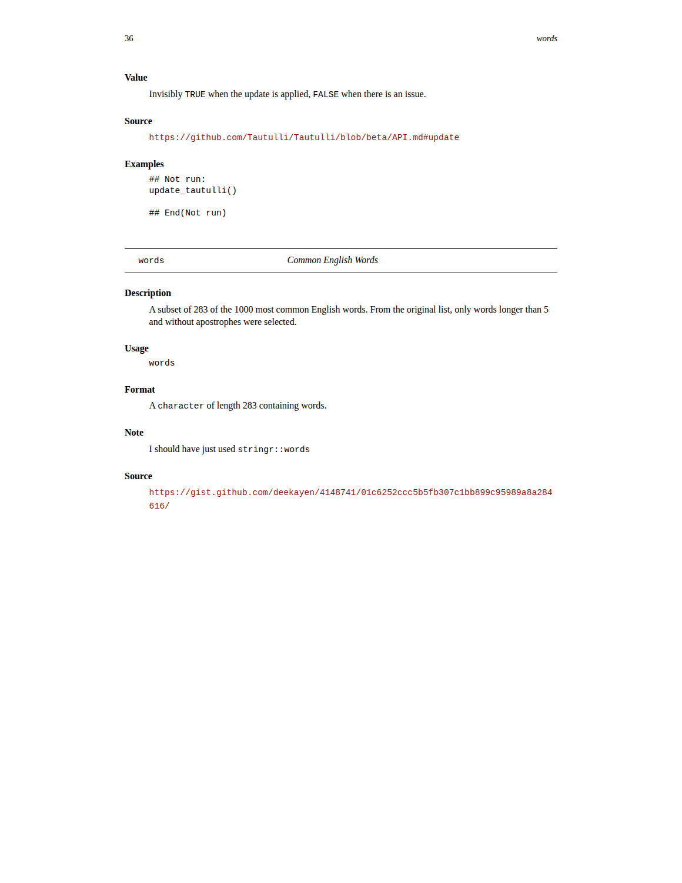36 words
Value
Invisibly TRUE when the update is applied, FALSE when there is an issue.
Source
https://github.com/Tautulli/Tautulli/blob/beta/API.md#update
Examples
## Not run:
update_tautulli()

## End(Not run)
words Common English Words
Description
A subset of 283 of the 1000 most common English words. From the original list, only words longer than 5 and without apostrophes were selected.
Usage
words
Format
A character of length 283 containing words.
Note
I should have just used stringr::words
Source
https://gist.github.com/deekayen/4148741/01c6252ccc5b5fb307c1bb899c95989a8a284616/